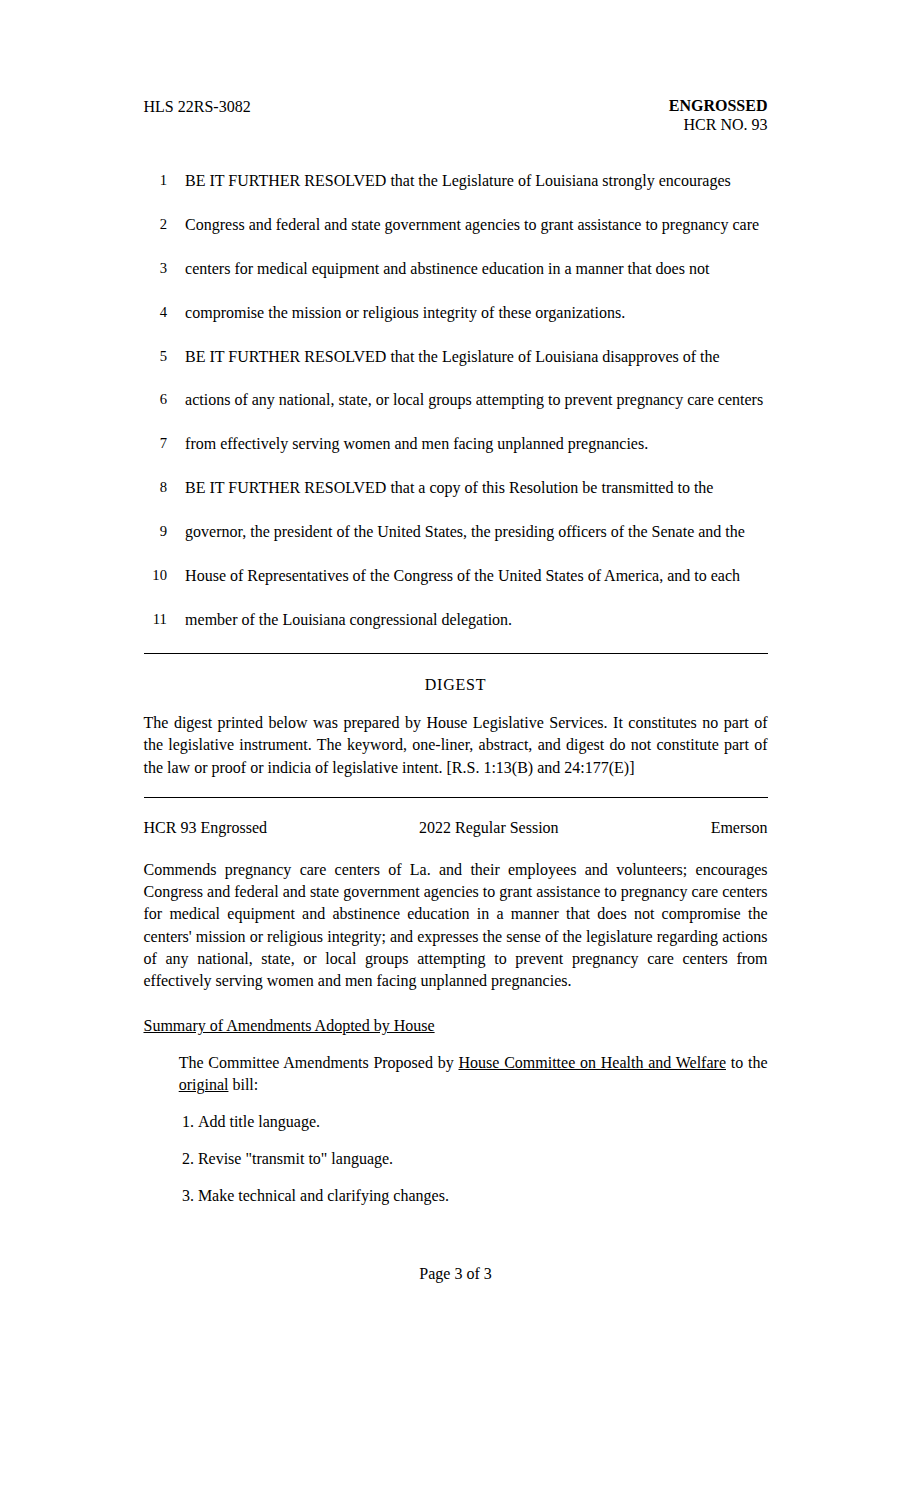HLS 22RS-3082
ENGROSSED
HCR NO. 93
BE IT FURTHER RESOLVED that the Legislature of Louisiana strongly encourages
Congress and federal and state government agencies to grant assistance to pregnancy care
centers for medical equipment and abstinence education in a manner that does not
compromise the mission or religious integrity of these organizations.
BE IT FURTHER RESOLVED that the Legislature of Louisiana disapproves of the
actions of any national, state, or local groups attempting to prevent pregnancy care centers
from effectively serving women and men facing unplanned pregnancies.
BE IT FURTHER RESOLVED that a copy of this Resolution be transmitted to the
governor, the president of the United States, the presiding officers of the Senate and the
House of Representatives of the Congress of the United States of America, and to each
member of the Louisiana congressional delegation.
DIGEST
The digest printed below was prepared by House Legislative Services. It constitutes no part of the legislative instrument. The keyword, one-liner, abstract, and digest do not constitute part of the law or proof or indicia of legislative intent. [R.S. 1:13(B) and 24:177(E)]
HCR 93 Engrossed 2022 Regular Session Emerson
Commends pregnancy care centers of La. and their employees and volunteers; encourages Congress and federal and state government agencies to grant assistance to pregnancy care centers for medical equipment and abstinence education in a manner that does not compromise the centers' mission or religious integrity; and expresses the sense of the legislature regarding actions of any national, state, or local groups attempting to prevent pregnancy care centers from effectively serving women and men facing unplanned pregnancies.
Summary of Amendments Adopted by House
The Committee Amendments Proposed by House Committee on Health and Welfare to the original bill:
Add title language.
Revise "transmit to" language.
Make technical and clarifying changes.
Page 3 of 3